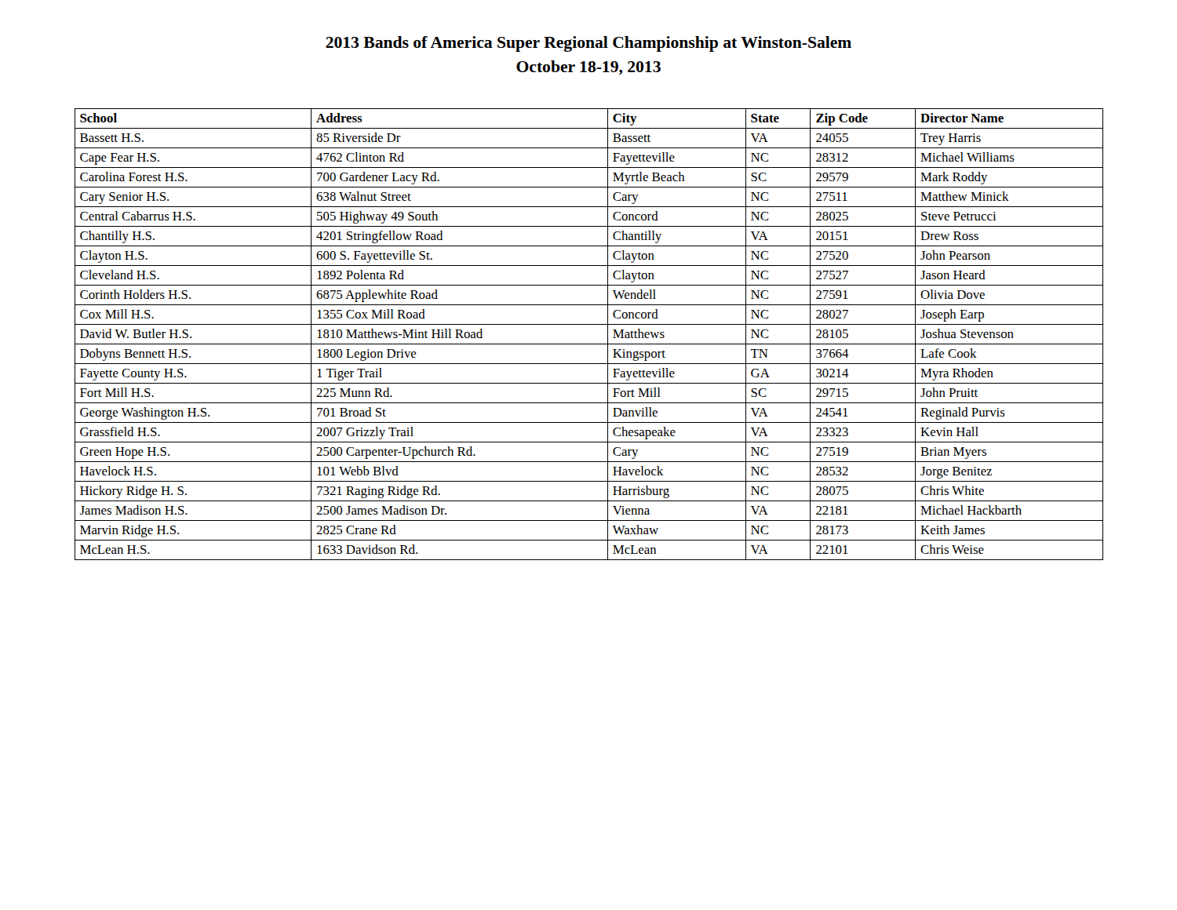2013 Bands of America Super Regional Championship at Winston-Salem
October 18-19, 2013
Participating schools, addresses and directors
| School | Address | City | State | Zip Code | Director Name |
| --- | --- | --- | --- | --- | --- |
| Bassett H.S. | 85 Riverside Dr | Bassett | VA | 24055 | Trey Harris |
| Cape Fear H.S. | 4762 Clinton Rd | Fayetteville | NC | 28312 | Michael Williams |
| Carolina Forest H.S. | 700 Gardener Lacy Rd. | Myrtle Beach | SC | 29579 | Mark Roddy |
| Cary Senior H.S. | 638 Walnut Street | Cary | NC | 27511 | Matthew Minick |
| Central Cabarrus H.S. | 505 Highway 49 South | Concord | NC | 28025 | Steve Petrucci |
| Chantilly H.S. | 4201 Stringfellow Road | Chantilly | VA | 20151 | Drew Ross |
| Clayton H.S. | 600 S. Fayetteville St. | Clayton | NC | 27520 | John Pearson |
| Cleveland H.S. | 1892 Polenta Rd | Clayton | NC | 27527 | Jason Heard |
| Corinth Holders H.S. | 6875 Applewhite Road | Wendell | NC | 27591 | Olivia Dove |
| Cox Mill H.S. | 1355 Cox Mill Road | Concord | NC | 28027 | Joseph Earp |
| David W. Butler H.S. | 1810 Matthews-Mint Hill Road | Matthews | NC | 28105 | Joshua Stevenson |
| Dobyns Bennett H.S. | 1800 Legion Drive | Kingsport | TN | 37664 | Lafe Cook |
| Fayette County H.S. | 1 Tiger Trail | Fayetteville | GA | 30214 | Myra Rhoden |
| Fort Mill H.S. | 225 Munn Rd. | Fort Mill | SC | 29715 | John Pruitt |
| George Washington H.S. | 701 Broad St | Danville | VA | 24541 | Reginald Purvis |
| Grassfield H.S. | 2007 Grizzly Trail | Chesapeake | VA | 23323 | Kevin Hall |
| Green Hope H.S. | 2500 Carpenter-Upchurch Rd. | Cary | NC | 27519 | Brian Myers |
| Havelock H.S. | 101 Webb Blvd | Havelock | NC | 28532 | Jorge Benitez |
| Hickory Ridge H. S. | 7321 Raging Ridge Rd. | Harrisburg | NC | 28075 | Chris White |
| James Madison H.S. | 2500 James Madison Dr. | Vienna | VA | 22181 | Michael Hackbarth |
| Marvin Ridge H.S. | 2825 Crane Rd | Waxhaw | NC | 28173 | Keith James |
| McLean H.S. | 1633 Davidson Rd. | McLean | VA | 22101 | Chris Weise |